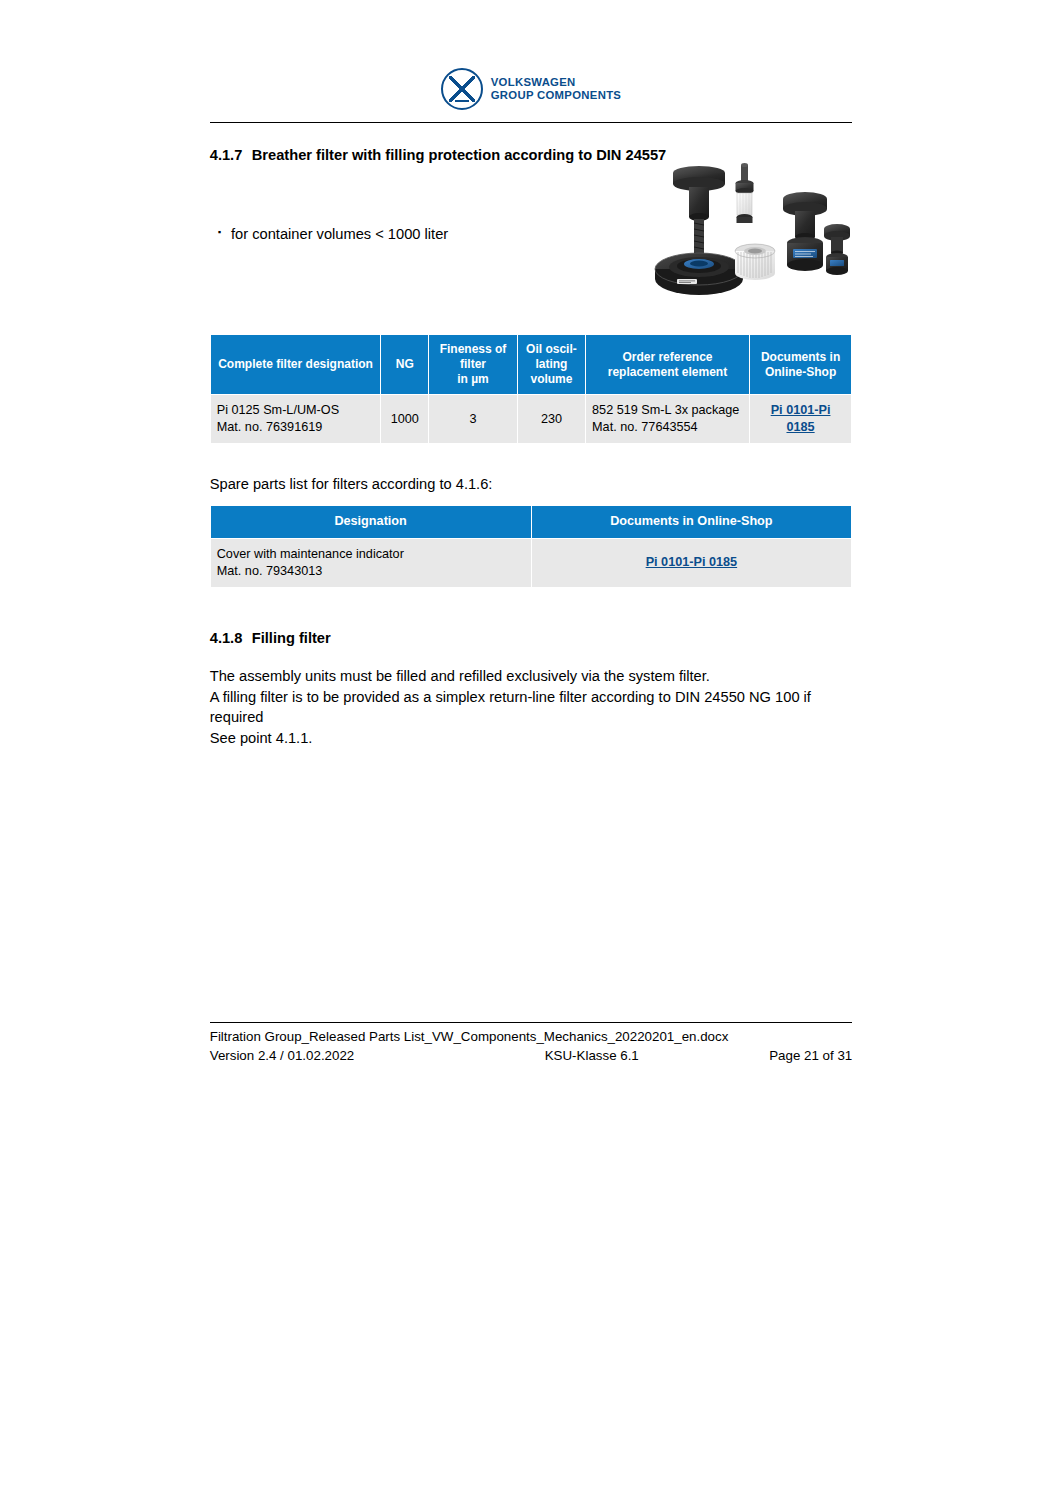VOLKSWAGEN
GROUP COMPONENTS
4.1.7 Breather filter with filling protection according to DIN 24557
▪ for container volumes < 1000 liter
| Complete filter designation | NG | Fineness of filter in µm | Oil oscil- lating volume | Order reference replacement element | Documents in Online-Shop |
| --- | --- | --- | --- | --- | --- |
| Pi 0125 Sm-L/UM-OS Mat. no. 76391619 | 1000 | 3 | 230 | 852 519 Sm-L 3x package Mat. no. 77643554 | Pi 0101-Pi 0185 |
Spare parts list for filters according to 4.1.6:
| Designation | Documents in Online-Shop |
| --- | --- |
| Cover with maintenance indicator Mat. no. 79343013 | Pi 0101-Pi 0185 |
4.1.8 Filling filter
The assembly units must be filled and refilled exclusively via the system filter.
A filling filter is to be provided as a simplex return-line filter according to DIN 24550 NG 100 if required
See point 4.1.1.
Filtration Group_Released Parts List_VW_Components_Mechanics_20220201_en.docx
Version 2.4 / 01.02.2022 KSU-Klasse 6.1 Page 21 of 31